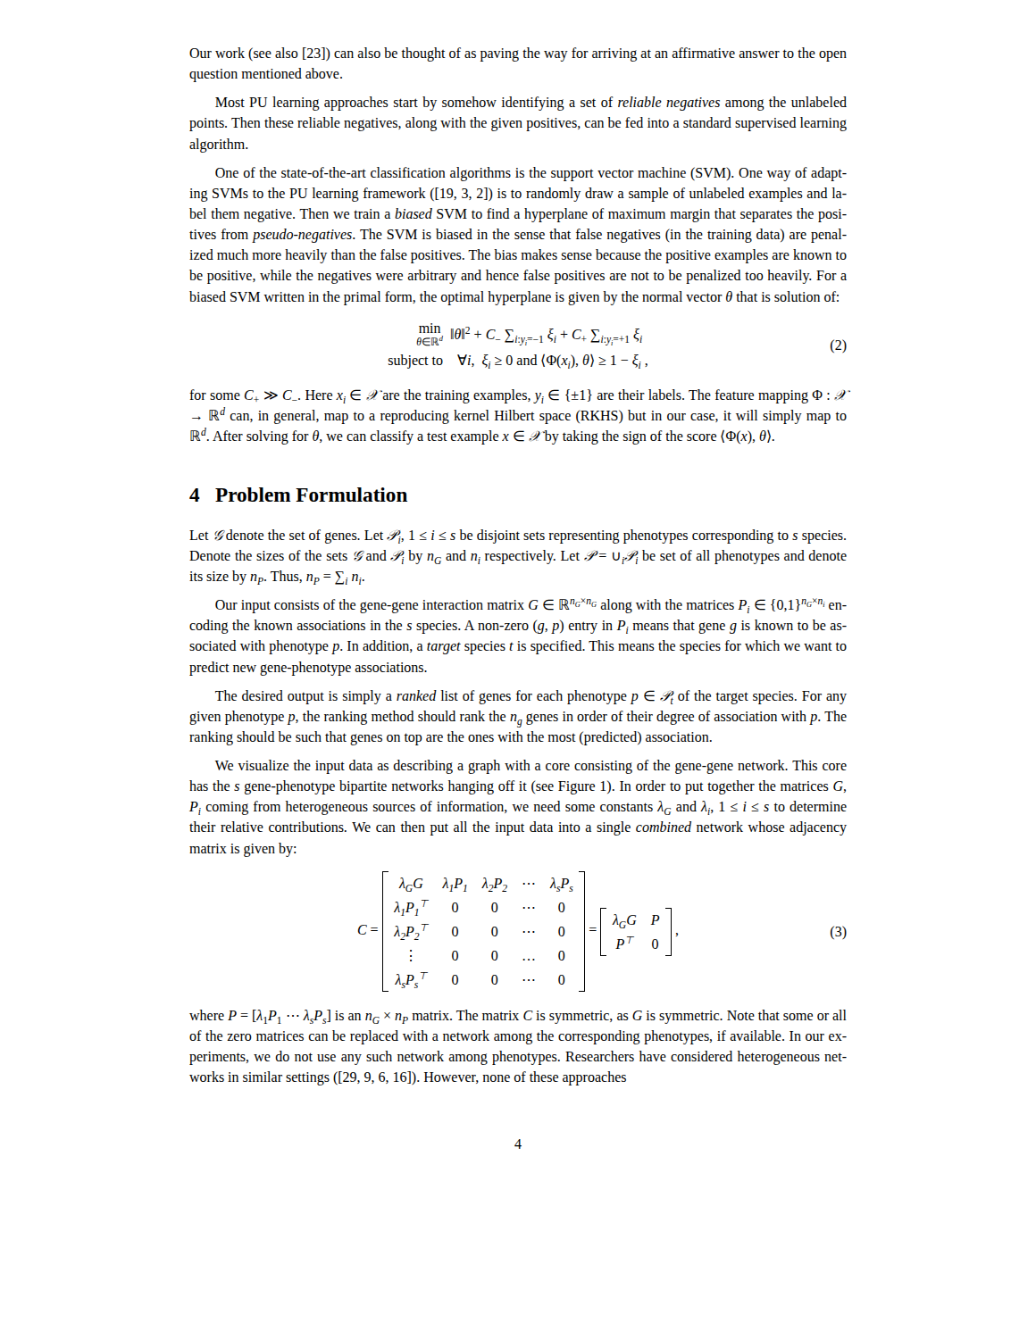Our work (see also [23]) can also be thought of as paving the way for arriving at an affirmative answer to the open question mentioned above.
Most PU learning approaches start by somehow identifying a set of reliable negatives among the unlabeled points. Then these reliable negatives, along with the given positives, can be fed into a standard supervised learning algorithm.
One of the state-of-the-art classification algorithms is the support vector machine (SVM). One way of adapting SVMs to the PU learning framework ([19, 3, 2]) is to randomly draw a sample of unlabeled examples and label them negative. Then we train a biased SVM to find a hyperplane of maximum margin that separates the positives from pseudo-negatives. The SVM is biased in the sense that false negatives (in the training data) are penalized much more heavily than the false positives. The bias makes sense because the positive examples are known to be positive, while the negatives were arbitrary and hence false positives are not to be penalized too heavily. For a biased SVM written in the primal form, the optimal hyperplane is given by the normal vector θ that is solution of:
| min θ ∈ℝ d | ‖ θ ‖ 2 + C − ∑ i : y i =−1 ξ i + C + ∑ i : y i =+1 ξ i |
| subject to | ∀ i , ξ i ≥ 0 and ⟨Φ( x i ), θ ⟩ ≥ 1 − ξ i , |
(2)
for some C+ ≫ C−. Here xi ∈ 𝒳 are the training examples, yi ∈ {±1} are their labels. The feature mapping Φ : 𝒳 → ℝd can, in general, map to a reproducing kernel Hilbert space (RKHS) but in our case, it will simply map to ℝd. After solving for θ, we can classify a test example x ∈ 𝒳 by taking the sign of the score ⟨Φ(x), θ⟩.
4 Problem Formulation
Let 𝒢 denote the set of genes. Let 𝒫i, 1 ≤ i ≤ s be disjoint sets representing phenotypes corresponding to s species. Denote the sizes of the sets 𝒢 and 𝒫i by nG and ni respectively. Let 𝒫 = ∪i𝒫i be set of all phenotypes and denote its size by nP. Thus, nP = ∑i ni.
Our input consists of the gene-gene interaction matrix G ∈ ℝnG×nG along with the matrices Pi ∈ {0,1}nG×ni encoding the known associations in the s species. A non-zero (g, p) entry in Pi means that gene g is known to be associated with phenotype p. In addition, a target species t is specified. This means the species for which we want to predict new gene-phenotype associations.
The desired output is simply a ranked list of genes for each phenotype p ∈ 𝒫t of the target species. For any given phenotype p, the ranking method should rank the ng genes in order of their degree of association with p. The ranking should be such that genes on top are the ones with the most (predicted) association.
We visualize the input data as describing a graph with a core consisting of the gene-gene network. This core has the s gene-phenotype bipartite networks hanging off it (see Figure 1). In order to put together the matrices G, Pi coming from heterogeneous sources of information, we need some constants λG and λi, 1 ≤ i ≤ s to determine their relative contributions. We can then put all the input data into a single combined network whose adjacency matrix is given by:
C =
| λ G G | λ 1 P 1 | λ 2 P 2 | ⋯ | λ s P s |
| λ 1 P 1 ⊤ | 0 | 0 | ⋯ | 0 |
| λ 2 P 2 ⊤ | 0 | 0 | ⋯ | 0 |
| ⋮ | 0 | 0 | … | 0 |
| λ s P s ⊤ | 0 | 0 | ⋯ | 0 |
=
| λ G G | P |
| P ⊤ | 0 |
, (3)
where P = [λ1P1 ⋯ λsPs] is an nG × nP matrix. The matrix C is symmetric, as G is symmetric. Note that some or all of the zero matrices can be replaced with a network among the corresponding phenotypes, if available. In our experiments, we do not use any such network among phenotypes. Researchers have considered heterogeneous networks in similar settings ([29, 9, 6, 16]). However, none of these approaches
4